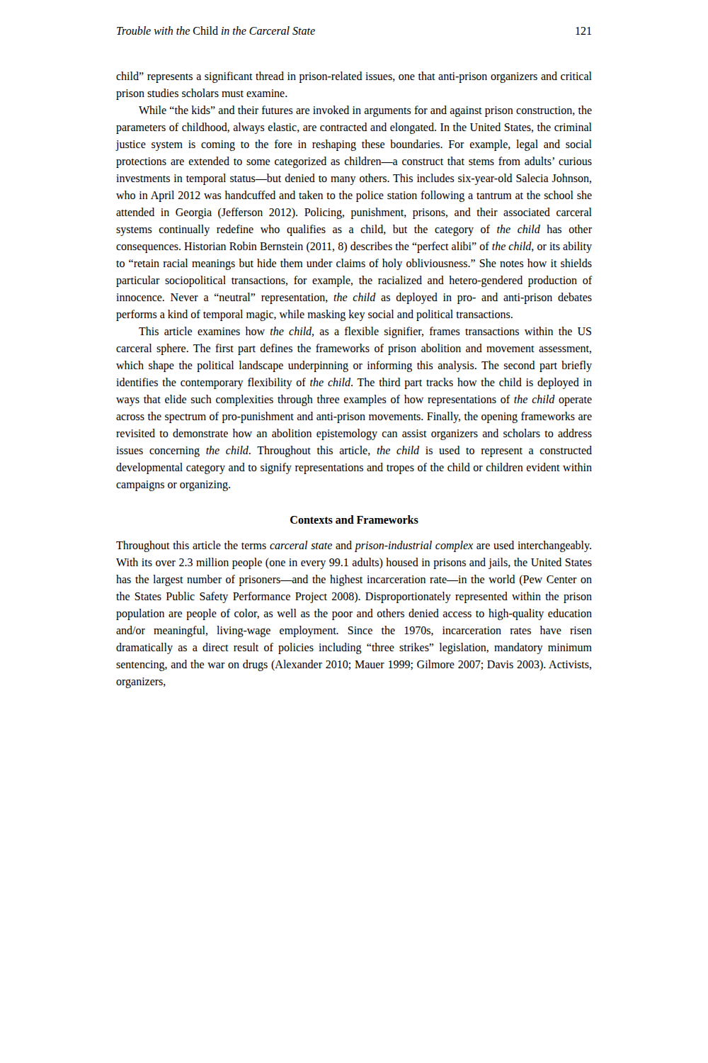Trouble with the Child in the Carceral State 121
child” represents a significant thread in prison-related issues, one that anti-prison organizers and critical prison studies scholars must examine.
While “the kids” and their futures are invoked in arguments for and against prison construction, the parameters of childhood, always elastic, are contracted and elongated. In the United States, the criminal justice system is coming to the fore in reshaping these boundaries. For example, legal and social protections are extended to some categorized as children—a construct that stems from adults’ curious investments in temporal status—but denied to many others. This includes six-year-old Salecia Johnson, who in April 2012 was handcuffed and taken to the police station following a tantrum at the school she attended in Georgia (Jefferson 2012). Policing, punishment, prisons, and their associated carceral systems continually redefine who qualifies as a child, but the category of the child has other consequences. Historian Robin Bernstein (2011, 8) describes the “perfect alibi” of the child, or its ability to “retain racial meanings but hide them under claims of holy obliviousness.” She notes how it shields particular sociopolitical transactions, for example, the racialized and hetero-gendered production of innocence. Never a “neutral” representation, the child as deployed in pro- and anti-prison debates performs a kind of temporal magic, while masking key social and political transactions.
This article examines how the child, as a flexible signifier, frames transactions within the US carceral sphere. The first part defines the frameworks of prison abolition and movement assessment, which shape the political landscape underpinning or informing this analysis. The second part briefly identifies the contemporary flexibility of the child. The third part tracks how the child is deployed in ways that elide such complexities through three examples of how representations of the child operate across the spectrum of pro-punishment and anti-prison movements. Finally, the opening frameworks are revisited to demonstrate how an abolition epistemology can assist organizers and scholars to address issues concerning the child. Throughout this article, the child is used to represent a constructed developmental category and to signify representations and tropes of the child or children evident within campaigns or organizing.
Contexts and Frameworks
Throughout this article the terms carceral state and prison-industrial complex are used interchangeably. With its over 2.3 million people (one in every 99.1 adults) housed in prisons and jails, the United States has the largest number of prisoners—and the highest incarceration rate—in the world (Pew Center on the States Public Safety Performance Project 2008). Disproportionately represented within the prison population are people of color, as well as the poor and others denied access to high-quality education and/or meaningful, living-wage employment. Since the 1970s, incarceration rates have risen dramatically as a direct result of policies including “three strikes” legislation, mandatory minimum sentencing, and the war on drugs (Alexander 2010; Mauer 1999; Gilmore 2007; Davis 2003). Activists, organizers,